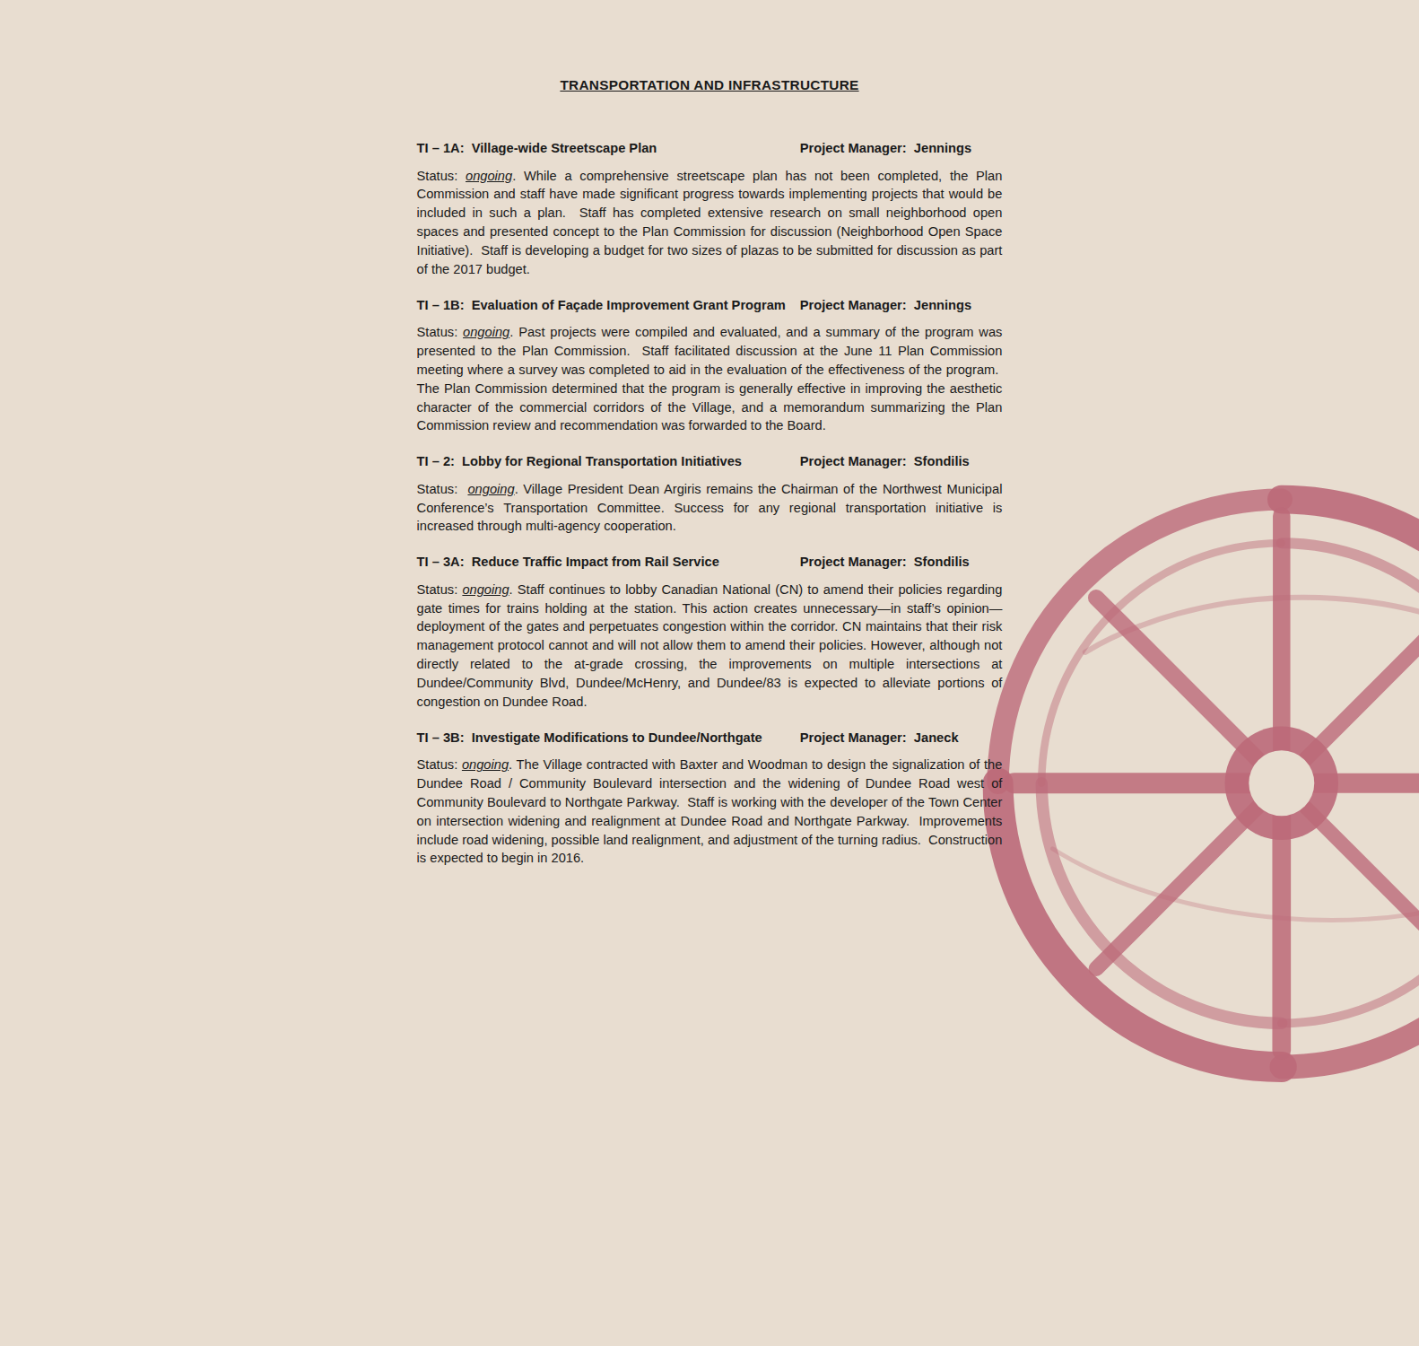TRANSPORTATION AND INFRASTRUCTURE
TI – 1A: Village-wide Streetscape Plan Project Manager: Jennings
Status: ongoing. While a comprehensive streetscape plan has not been completed, the Plan Commission and staff have made significant progress towards implementing projects that would be included in such a plan. Staff has completed extensive research on small neighborhood open spaces and presented concept to the Plan Commission for discussion (Neighborhood Open Space Initiative). Staff is developing a budget for two sizes of plazas to be submitted for discussion as part of the 2017 budget.
TI – 1B: Evaluation of Façade Improvement Grant Program Project Manager: Jennings
Status: ongoing. Past projects were compiled and evaluated, and a summary of the program was presented to the Plan Commission. Staff facilitated discussion at the June 11 Plan Commission meeting where a survey was completed to aid in the evaluation of the effectiveness of the program. The Plan Commission determined that the program is generally effective in improving the aesthetic character of the commercial corridors of the Village, and a memorandum summarizing the Plan Commission review and recommendation was forwarded to the Board.
TI – 2: Lobby for Regional Transportation Initiatives Project Manager: Sfondilis
Status: ongoing. Village President Dean Argiris remains the Chairman of the Northwest Municipal Conference’s Transportation Committee. Success for any regional transportation initiative is increased through multi-agency cooperation.
TI – 3A: Reduce Traffic Impact from Rail Service Project Manager: Sfondilis
Status: ongoing. Staff continues to lobby Canadian National (CN) to amend their policies regarding gate times for trains holding at the station. This action creates unnecessary—in staff’s opinion—deployment of the gates and perpetuates congestion within the corridor. CN maintains that their risk management protocol cannot and will not allow them to amend their policies. However, although not directly related to the at-grade crossing, the improvements on multiple intersections at Dundee/Community Blvd, Dundee/McHenry, and Dundee/83 is expected to alleviate portions of congestion on Dundee Road.
TI – 3B: Investigate Modifications to Dundee/Northgate Project Manager: Janeck
Status: ongoing. The Village contracted with Baxter and Woodman to design the signalization of the Dundee Road / Community Boulevard intersection and the widening of Dundee Road west of Community Boulevard to Northgate Parkway. Staff is working with the developer of the Town Center on intersection widening and realignment at Dundee Road and Northgate Parkway. Improvements include road widening, possible land realignment, and adjustment of the turning radius. Construction is expected to begin in 2016.